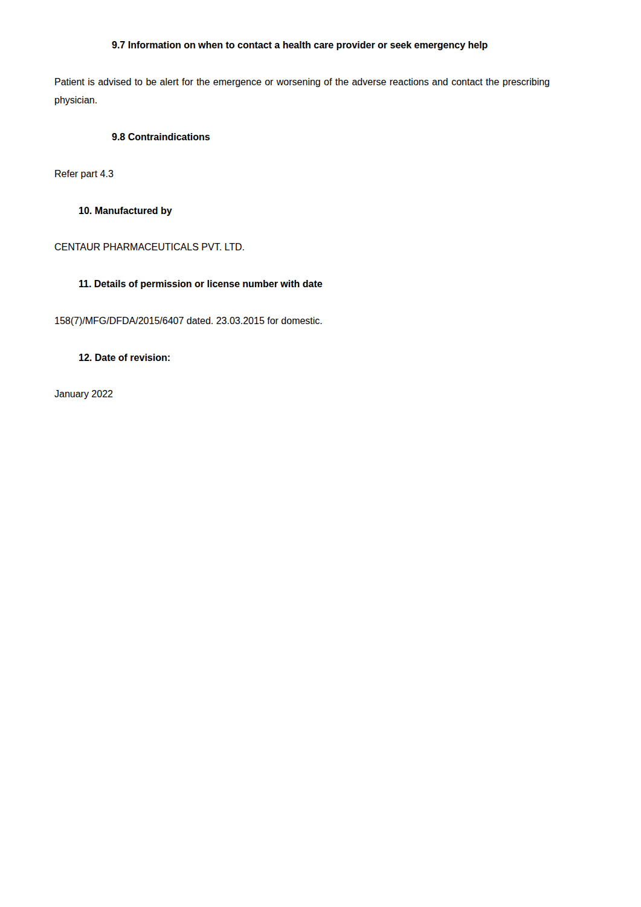9.7 Information on when to contact a health care provider or seek emergency help
Patient is advised to be alert for the emergence or worsening of the adverse reactions and contact the prescribing physician.
9.8 Contraindications
Refer part 4.3
10. Manufactured by
CENTAUR PHARMACEUTICALS PVT. LTD.
11. Details of permission or license number with date
158(7)/MFG/DFDA/2015/6407 dated. 23.03.2015 for domestic.
12. Date of revision:
January 2022